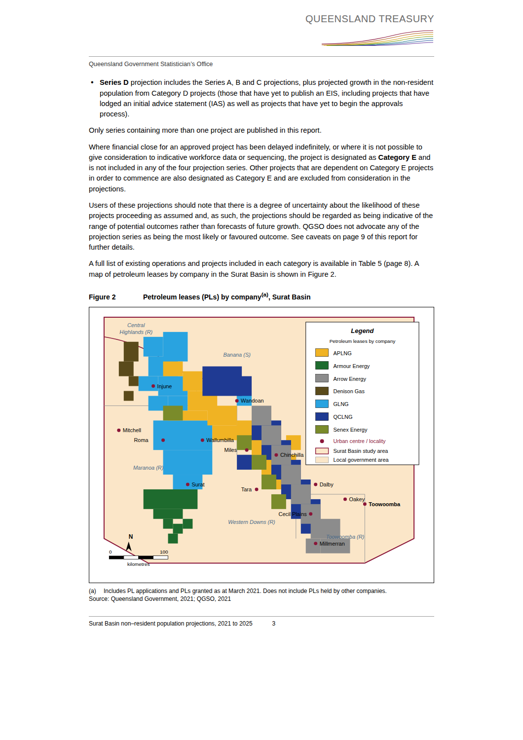QUEENSLAND TREASURY
Queensland Government Statistician’s Office
Series D projection includes the Series A, B and C projections, plus projected growth in the non-resident population from Category D projects (those that have yet to publish an EIS, including projects that have lodged an initial advice statement (IAS) as well as projects that have yet to begin the approvals process).
Only series containing more than one project are published in this report.
Where financial close for an approved project has been delayed indefinitely, or where it is not possible to give consideration to indicative workforce data or sequencing, the project is designated as Category E and is not included in any of the four projection series. Other projects that are dependent on Category E projects in order to commence are also designated as Category E and are excluded from consideration in the projections.
Users of these projections should note that there is a degree of uncertainty about the likelihood of these projects proceeding as assumed and, as such, the projections should be regarded as being indicative of the range of potential outcomes rather than forecasts of future growth. QGSO does not advocate any of the projection series as being the most likely or favoured outcome. See caveats on page 9 of this report for further details.
A full list of existing operations and projects included in each category is available in Table 5 (page 8). A map of petroleum leases by company in the Surat Basin is shown in Figure 2.
Figure 2 Petroleum leases (PLs) by company(a), Surat Basin
Central Highlands (R) Banana (S) Maranoa (R) Western Downs (R) Toowoomba (R) Injune Wandoan Mitchell Roma Wallumbilla Miles Chinchilla Surat Tara Dalby Oakey Cecil Plains Toowoomba Millmerran N 0 100 kilometres Legend Petroleum leases by company APLNG Armour Energy Arrow Energy Denison Gas GLNG QCLNG Senex Energy Urban centre / locality Surat Basin study area Local government area
(a)
Includes PL applications and PLs granted as at March 2021. Does not include PLs held by other companies.
Source: Queensland Government, 2021; QGSO, 2021
Surat Basin non–resident population projections, 2021 to 2025
3